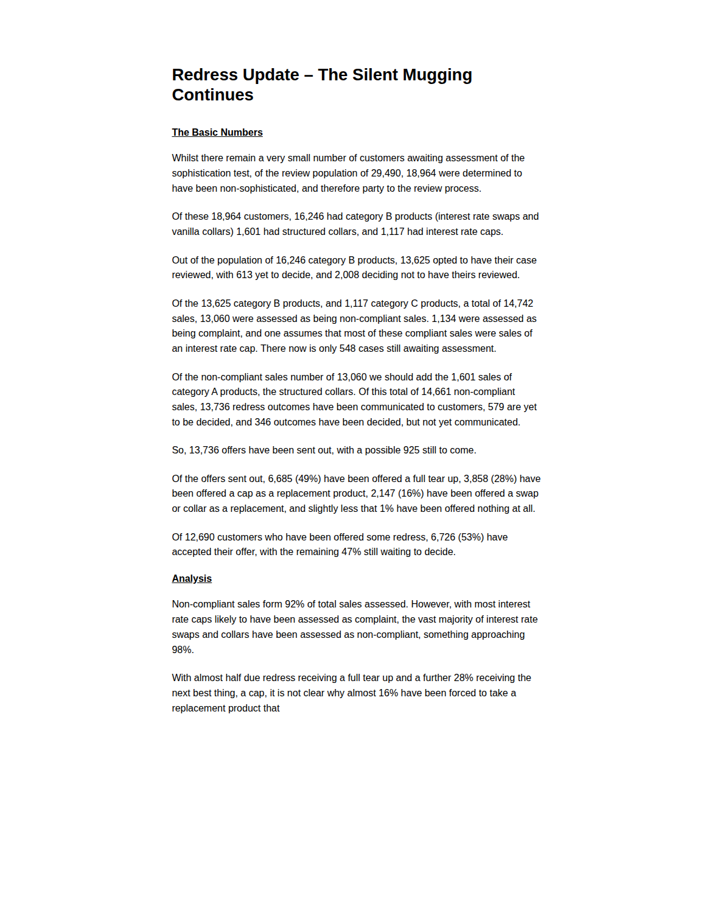Redress Update – The Silent Mugging Continues
The Basic Numbers
Whilst there remain a very small number of customers awaiting assessment of the sophistication test, of the review population of 29,490, 18,964 were determined to have been non-sophisticated, and therefore party to the review process.
Of these 18,964 customers, 16,246 had category B products (interest rate swaps and vanilla collars) 1,601 had structured collars, and 1,117 had interest rate caps.
Out of the population of 16,246 category B products, 13,625 opted to have their case reviewed, with 613 yet to decide, and 2,008 deciding not to have theirs reviewed.
Of the 13,625 category B products, and 1,117 category C products, a total of 14,742 sales, 13,060 were assessed as being non-compliant sales. 1,134 were assessed as being complaint, and one assumes that most of these compliant sales were sales of an interest rate cap. There now is only 548 cases still awaiting assessment.
Of the non-compliant sales number of 13,060 we should add the 1,601 sales of category A products, the structured collars. Of this total of 14,661 non-compliant sales, 13,736 redress outcomes have been communicated to customers, 579 are yet to be decided, and 346 outcomes have been decided, but not yet communicated.
So, 13,736 offers have been sent out, with a possible 925 still to come.
Of the offers sent out, 6,685 (49%) have been offered a full tear up, 3,858 (28%) have been offered a cap as a replacement product, 2,147 (16%) have been offered a swap or collar as a replacement, and slightly less that 1% have been offered nothing at all.
Of 12,690 customers who have been offered some redress, 6,726 (53%) have accepted their offer, with the remaining 47% still waiting to decide.
Analysis
Non-compliant sales form 92% of total sales assessed. However, with most interest rate caps likely to have been assessed as complaint, the vast majority of interest rate swaps and collars have been assessed as non-compliant, something approaching 98%.
With almost half due redress receiving a full tear up and a further 28% receiving the next best thing, a cap, it is not clear why almost 16% have been forced to take a replacement product that